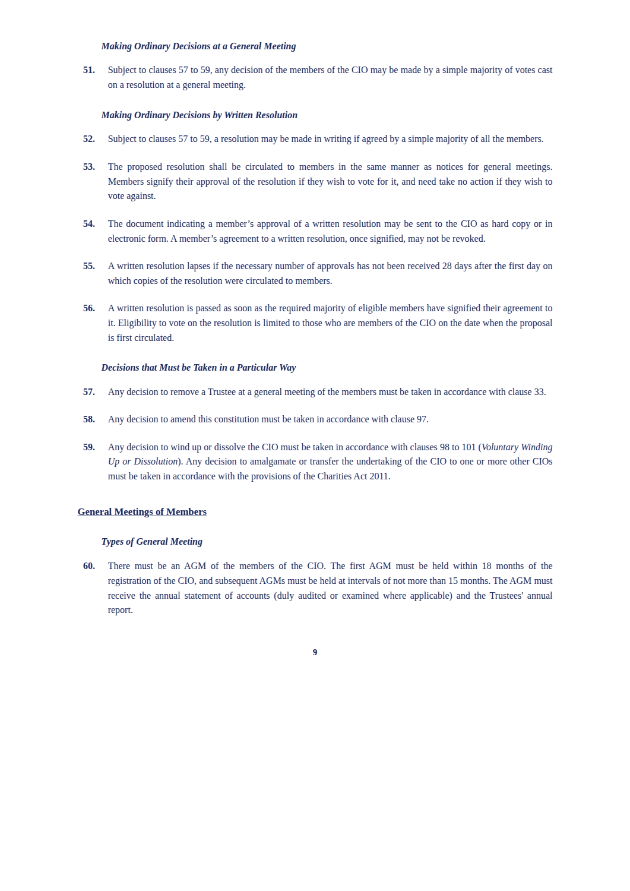Making Ordinary Decisions at a General Meeting
51. Subject to clauses 57 to 59, any decision of the members of the CIO may be made by a simple majority of votes cast on a resolution at a general meeting.
Making Ordinary Decisions by Written Resolution
52. Subject to clauses 57 to 59, a resolution may be made in writing if agreed by a simple majority of all the members.
53. The proposed resolution shall be circulated to members in the same manner as notices for general meetings. Members signify their approval of the resolution if they wish to vote for it, and need take no action if they wish to vote against.
54. The document indicating a member’s approval of a written resolution may be sent to the CIO as hard copy or in electronic form. A member’s agreement to a written resolution, once signified, may not be revoked.
55. A written resolution lapses if the necessary number of approvals has not been received 28 days after the first day on which copies of the resolution were circulated to members.
56. A written resolution is passed as soon as the required majority of eligible members have signified their agreement to it. Eligibility to vote on the resolution is limited to those who are members of the CIO on the date when the proposal is first circulated.
Decisions that Must be Taken in a Particular Way
57. Any decision to remove a Trustee at a general meeting of the members must be taken in accordance with clause 33.
58. Any decision to amend this constitution must be taken in accordance with clause 97.
59. Any decision to wind up or dissolve the CIO must be taken in accordance with clauses 98 to 101 (Voluntary Winding Up or Dissolution). Any decision to amalgamate or transfer the undertaking of the CIO to one or more other CIOs must be taken in accordance with the provisions of the Charities Act 2011.
General Meetings of Members
Types of General Meeting
60. There must be an AGM of the members of the CIO. The first AGM must be held within 18 months of the registration of the CIO, and subsequent AGMs must be held at intervals of not more than 15 months. The AGM must receive the annual statement of accounts (duly audited or examined where applicable) and the Trustees' annual report.
9